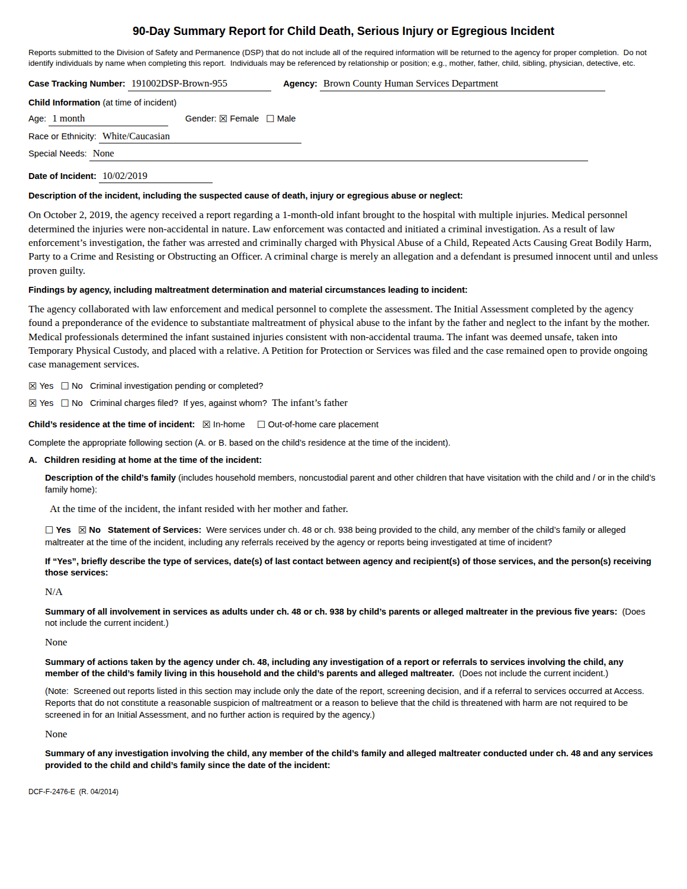90-Day Summary Report for Child Death, Serious Injury or Egregious Incident
Reports submitted to the Division of Safety and Permanence (DSP) that do not include all of the required information will be returned to the agency for proper completion. Do not identify individuals by name when completing this report. Individuals may be referenced by relationship or position; e.g., mother, father, child, sibling, physician, detective, etc.
Case Tracking Number: 191002DSP-Brown-955 Agency: Brown County Human Services Department
Child Information (at time of incident)
Age: 1 month Gender: ☒ Female ☐ Male
Race or Ethnicity: White/Caucasian
Special Needs: None
Date of Incident: 10/02/2019
Description of the incident, including the suspected cause of death, injury or egregious abuse or neglect:
On October 2, 2019, the agency received a report regarding a 1-month-old infant brought to the hospital with multiple injuries. Medical personnel determined the injuries were non-accidental in nature. Law enforcement was contacted and initiated a criminal investigation. As a result of law enforcement’s investigation, the father was arrested and criminally charged with Physical Abuse of a Child, Repeated Acts Causing Great Bodily Harm, Party to a Crime and Resisting or Obstructing an Officer. A criminal charge is merely an allegation and a defendant is presumed innocent until and unless proven guilty.
Findings by agency, including maltreatment determination and material circumstances leading to incident:
The agency collaborated with law enforcement and medical personnel to complete the assessment. The Initial Assessment completed by the agency found a preponderance of the evidence to substantiate maltreatment of physical abuse to the infant by the father and neglect to the infant by the mother. Medical professionals determined the infant sustained injuries consistent with non-accidental trauma. The infant was deemed unsafe, taken into Temporary Physical Custody, and placed with a relative. A Petition for Protection or Services was filed and the case remained open to provide ongoing case management services.
☒ Yes ☐ No Criminal investigation pending or completed?
☒ Yes ☐ No Criminal charges filed? If yes, against whom? The infant’s father
Child’s residence at the time of incident: ☒ In-home ☐ Out-of-home care placement
Complete the appropriate following section (A. or B. based on the child’s residence at the time of the incident).
A. Children residing at home at the time of the incident:
Description of the child’s family (includes household members, noncustodial parent and other children that have visitation with the child and / or in the child’s family home):
At the time of the incident, the infant resided with her mother and father.
☐ Yes ☒ No Statement of Services: Were services under ch. 48 or ch. 938 being provided to the child, any member of the child’s family or alleged maltreater at the time of the incident, including any referrals received by the agency or reports being investigated at time of incident?
If “Yes”, briefly describe the type of services, date(s) of last contact between agency and recipient(s) of those services, and the person(s) receiving those services:
N/A
Summary of all involvement in services as adults under ch. 48 or ch. 938 by child’s parents or alleged maltreater in the previous five years: (Does not include the current incident.)
None
Summary of actions taken by the agency under ch. 48, including any investigation of a report or referrals to services involving the child, any member of the child’s family living in this household and the child’s parents and alleged maltreater. (Does not include the current incident.)
(Note: Screened out reports listed in this section may include only the date of the report, screening decision, and if a referral to services occurred at Access. Reports that do not constitute a reasonable suspicion of maltreatment or a reason to believe that the child is threatened with harm are not required to be screened in for an Initial Assessment, and no further action is required by the agency.)
None
Summary of any investigation involving the child, any member of the child’s family and alleged maltreater conducted under ch. 48 and any services provided to the child and child’s family since the date of the incident:
DCF-F-2476-E (R. 04/2014)